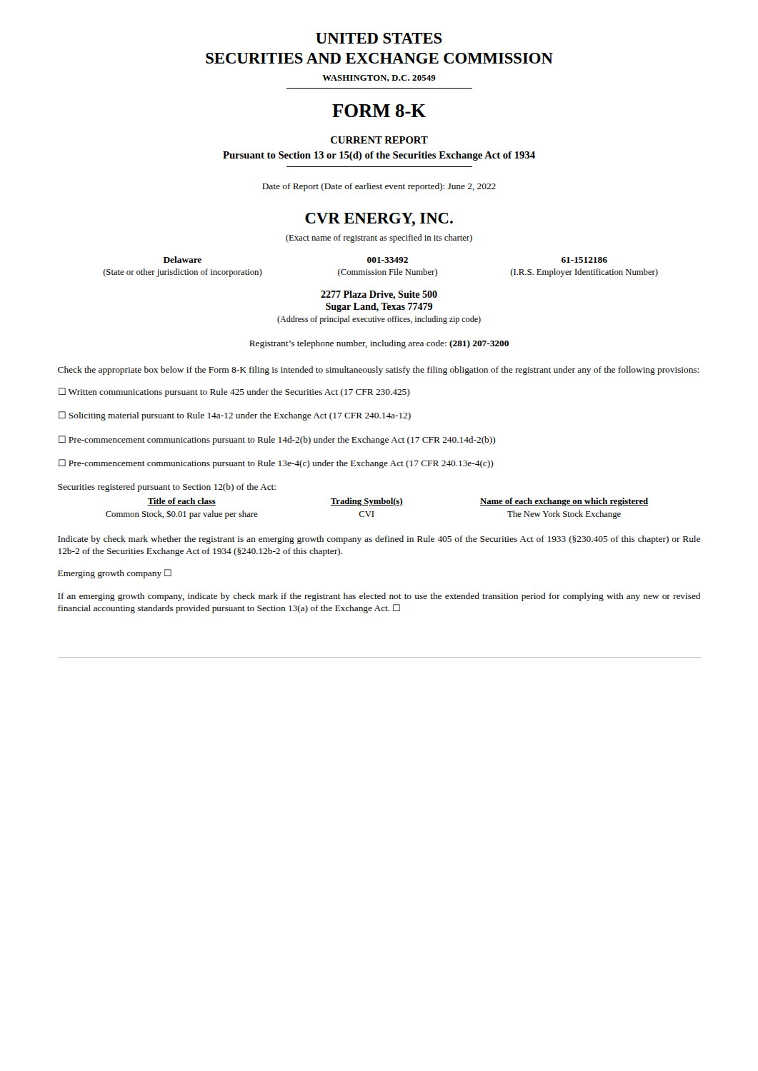UNITED STATES
SECURITIES AND EXCHANGE COMMISSION
WASHINGTON, D.C. 20549
FORM 8-K
CURRENT REPORT
Pursuant to Section 13 or 15(d) of the Securities Exchange Act of 1934
Date of Report (Date of earliest event reported): June 2, 2022
CVR ENERGY, INC.
(Exact name of registrant as specified in its charter)
| Delaware | 001-33492 | 61-1512186 |
| (State or other jurisdiction of incorporation) | (Commission File Number) | (I.R.S. Employer Identification Number) |
2277 Plaza Drive, Suite 500
Sugar Land, Texas 77479
(Address of principal executive offices, including zip code)
Registrant’s telephone number, including area code: (281) 207-3200
Check the appropriate box below if the Form 8-K filing is intended to simultaneously satisfy the filing obligation of the registrant under any of the following provisions:
☐ Written communications pursuant to Rule 425 under the Securities Act (17 CFR 230.425)
☐ Soliciting material pursuant to Rule 14a-12 under the Exchange Act (17 CFR 240.14a-12)
☐ Pre-commencement communications pursuant to Rule 14d-2(b) under the Exchange Act (17 CFR 240.14d-2(b))
☐ Pre-commencement communications pursuant to Rule 13e-4(c) under the Exchange Act (17 CFR 240.13e-4(c))
Securities registered pursuant to Section 12(b) of the Act:
| Title of each class | Trading Symbol(s) | Name of each exchange on which registered |
| --- | --- | --- |
| Common Stock, $0.01 par value per share | CVI | The New York Stock Exchange |
Indicate by check mark whether the registrant is an emerging growth company as defined in Rule 405 of the Securities Act of 1933 (§230.405 of this chapter) or Rule 12b-2 of the Securities Exchange Act of 1934 (§240.12b-2 of this chapter).
Emerging growth company ☐
If an emerging growth company, indicate by check mark if the registrant has elected not to use the extended transition period for complying with any new or revised financial accounting standards provided pursuant to Section 13(a) of the Exchange Act. ☐